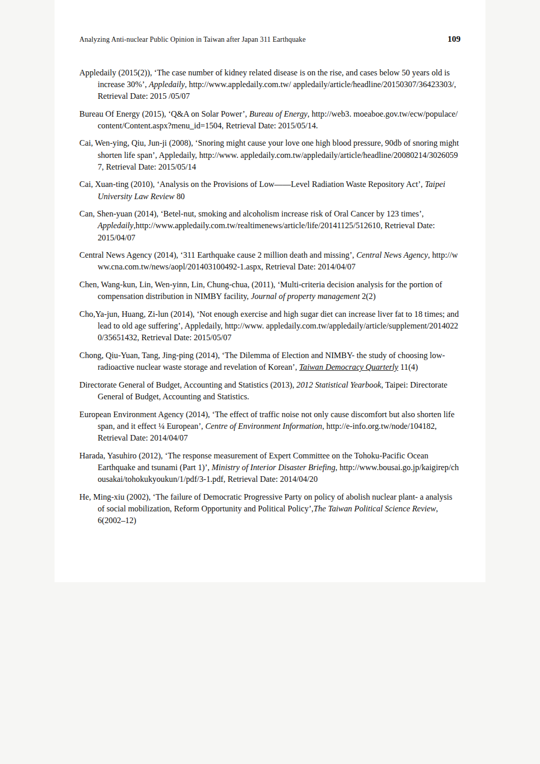Analyzing Anti-nuclear Public Opinion in Taiwan after Japan 311 Earthquake 109
Appledaily (2015(2)), ‘The case number of kidney related disease is on the rise, and cases below 50 years old is increase 30%’, Appledaily, http://www.appledaily.com.tw/ appledaily/article/headline/20150307/36423303/, Retrieval Date: 2015 /05/07
Bureau Of Energy (2015), ‘Q&A on Solar Power’, Bureau of Energy, http://web3. moeaboe.gov.tw/ecw/populace/content/Content.aspx?menu_id=1504, Retrieval Date: 2015/05/14.
Cai, Wen-ying, Qiu, Jun-ji (2008), ‘Snoring might cause your love one high blood pressure, 90db of snoring might shorten life span’, Appledaily, http://www. appledaily.com.tw/appledaily/article/headline/20080214/30260597, Retrieval Date: 2015/05/14
Cai, Xuan-ting (2010), ‘Analysis on the Provisions of Low——Level Radiation Waste Repository Act’, Taipei University Law Review 80
Can, Shen-yuan (2014), ‘Betel-nut, smoking and alcoholism increase risk of Oral Cancer by 123 times’, Appledaily,http://www.appledaily.com.tw/realtimenews/article/life/20141125/512610, Retrieval Date: 2015/04/07
Central News Agency (2014), ‘311 Earthquake cause 2 million death and missing’, Central News Agency, http://www.cna.com.tw/news/aopl/201403100492-1.aspx, Retrieval Date: 2014/04/07
Chen, Wang-kun, Lin, Wen-yinn, Lin, Chung-chua, (2011), ‘Multi-criteria decision analysis for the portion of compensation distribution in NIMBY facility, Journal of property management 2(2)
Cho,Ya-jun, Huang, Zi-lun (2014), ‘Not enough exercise and high sugar diet can increase liver fat to 18 times; and lead to old age suffering’, Appledaily, http://www. appledaily.com.tw/appledaily/article/supplement/20140220/35651432, Retrieval Date: 2015/05/07
Chong, Qiu-Yuan, Tang, Jing-ping (2014), ‘The Dilemma of Election and NIMBY- the study of choosing low-radioactive nuclear waste storage and revelation of Korean’, Taiwan Democracy Quarterly 11(4)
Directorate General of Budget, Accounting and Statistics (2013), 2012 Statistical Yearbook, Taipei: Directorate General of Budget, Accounting and Statistics.
European Environment Agency (2014), ‘The effect of traffic noise not only cause discomfort but also shorten life span, and it effect ¼ European’, Centre of Environment Information, http://e-info.org.tw/node/104182, Retrieval Date: 2014/04/07
Harada, Yasuhiro (2012), ‘The response measurement of Expert Committee on the Tohoku-Pacific Ocean Earthquake and tsunami (Part 1)’, Ministry of Interior Disaster Briefing, http://www.bousai.go.jp/kaigirep/chousakai/tohokukyoukun/1/pdf/3-1.pdf, Retrieval Date: 2014/04/20
He, Ming-xiu (2002), ‘The failure of Democratic Progressive Party on policy of abolish nuclear plant- a analysis of social mobilization, Reform Opportunity and Political Policy’,The Taiwan Political Science Review, 6(2002–12)